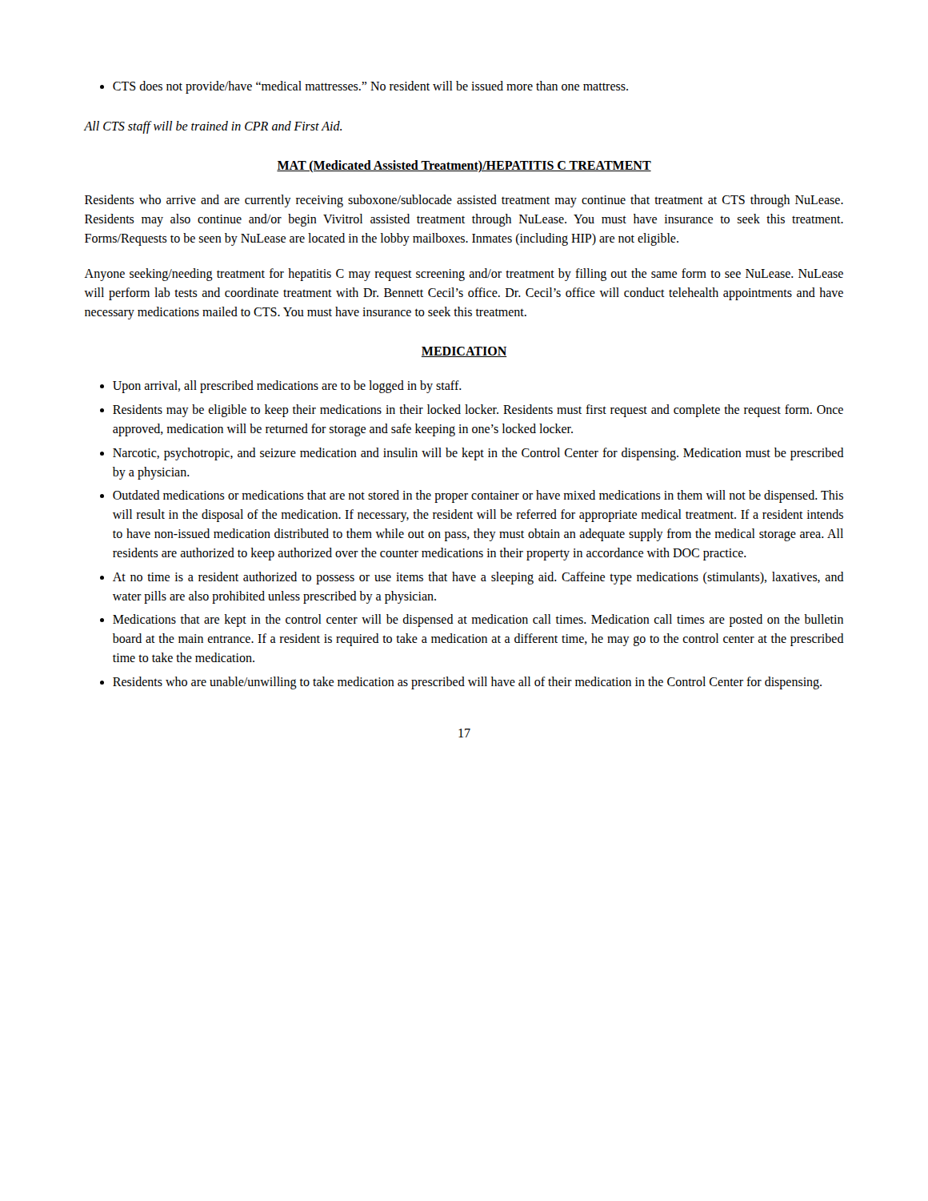CTS does not provide/have “medical mattresses.” No resident will be issued more than one mattress.
All CTS staff will be trained in CPR and First Aid.
MAT (Medicated Assisted Treatment)/HEPATITIS C TREATMENT
Residents who arrive and are currently receiving suboxone/sublocade assisted treatment may continue that treatment at CTS through NuLease. Residents may also continue and/or begin Vivitrol assisted treatment through NuLease. You must have insurance to seek this treatment. Forms/Requests to be seen by NuLease are located in the lobby mailboxes. Inmates (including HIP) are not eligible.
Anyone seeking/needing treatment for hepatitis C may request screening and/or treatment by filling out the same form to see NuLease. NuLease will perform lab tests and coordinate treatment with Dr. Bennett Cecil’s office. Dr. Cecil’s office will conduct telehealth appointments and have necessary medications mailed to CTS. You must have insurance to seek this treatment.
MEDICATION
Upon arrival, all prescribed medications are to be logged in by staff.
Residents may be eligible to keep their medications in their locked locker. Residents must first request and complete the request form. Once approved, medication will be returned for storage and safe keeping in one’s locked locker.
Narcotic, psychotropic, and seizure medication and insulin will be kept in the Control Center for dispensing. Medication must be prescribed by a physician.
Outdated medications or medications that are not stored in the proper container or have mixed medications in them will not be dispensed. This will result in the disposal of the medication. If necessary, the resident will be referred for appropriate medical treatment. If a resident intends to have non-issued medication distributed to them while out on pass, they must obtain an adequate supply from the medical storage area. All residents are authorized to keep authorized over the counter medications in their property in accordance with DOC practice.
At no time is a resident authorized to possess or use items that have a sleeping aid. Caffeine type medications (stimulants), laxatives, and water pills are also prohibited unless prescribed by a physician.
Medications that are kept in the control center will be dispensed at medication call times. Medication call times are posted on the bulletin board at the main entrance. If a resident is required to take a medication at a different time, he may go to the control center at the prescribed time to take the medication.
Residents who are unable/unwilling to take medication as prescribed will have all of their medication in the Control Center for dispensing.
17